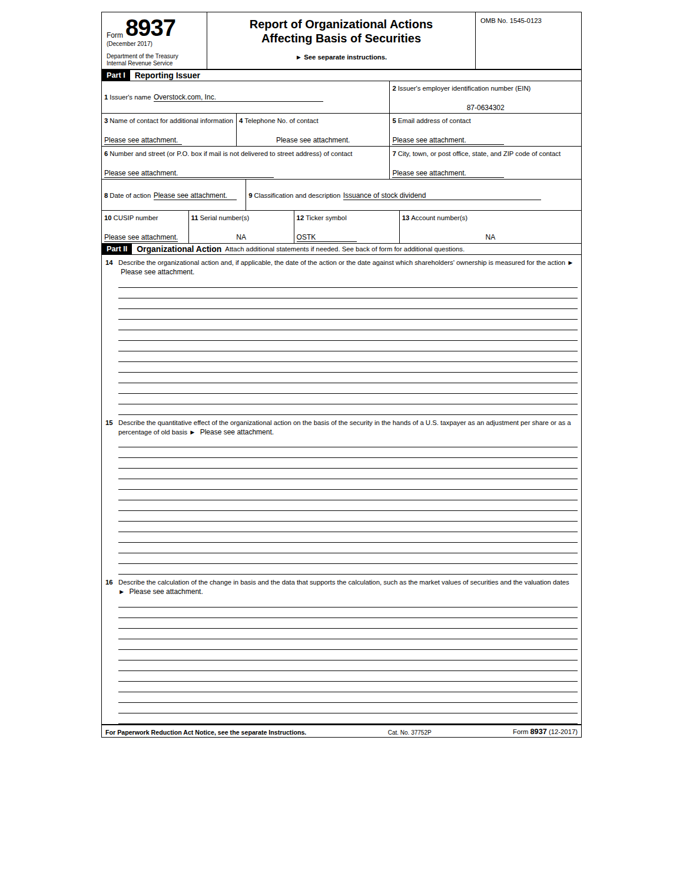Form 8937
(December 2017)
Department of the Treasury
Internal Revenue Service
Report of Organizational Actions
Affecting Basis of Securities
► See separate instructions.
OMB No. 1545-0123
Part I Reporting Issuer
1 Issuer's name
Overstock.com, Inc.
2 Issuer's employer identification number (EIN)
87-0634302
3 Name of contact for additional information
Please see attachment.
4 Telephone No. of contact
Please see attachment.
5 Email address of contact
Please see attachment.
6 Number and street (or P.O. box if mail is not delivered to street address) of contact
Please see attachment.
7 City, town, or post office, state, and ZIP code of contact
Please see attachment.
8 Date of action
Please see attachment.
9 Classification and description
Issuance of stock dividend
10 CUSIP number
Please see attachment.
11 Serial number(s)
NA
12 Ticker symbol
OSTK
13 Account number(s)
NA
Part II Organizational Action Attach additional statements if needed. See back of form for additional questions.
14
Describe the organizational action and, if applicable, the date of the action or the date against which shareholders' ownership is measured for the action ► Please see attachment.
15
Describe the quantitative effect of the organizational action on the basis of the security in the hands of a U.S. taxpayer as an adjustment per share or as a percentage of old basis ► Please see attachment.
16
Describe the calculation of the change in basis and the data that supports the calculation, such as the market values of securities and the valuation dates ► Please see attachment.
For Paperwork Reduction Act Notice, see the separate Instructions.
Cat. No. 37752P
Form 8937 (12-2017)